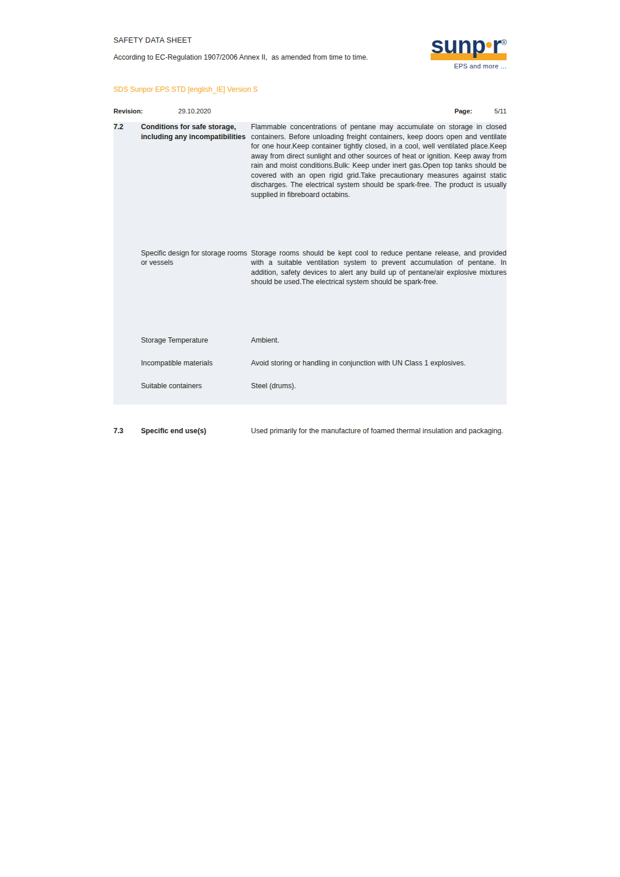SAFETY DATA SHEET
According to EC-Regulation 1907/2006 Annex II, as amended from time to time.
sunp•r®
EPS and more ...
SDS Sunpor EPS STD [english_IE] Version S
Revision: 29.10.2020
Page: 5/11
| 7.2 | Conditions for safe storage, including any incompatibilities | Flammable concentrations of pentane may accumulate on storage in closed containers. Before unloading freight containers, keep doors open and ventilate for one hour.Keep container tightly closed, in a cool, well ventilated place.Keep away from direct sunlight and other sources of heat or ignition. Keep away from rain and moist conditions.Bulk: Keep under inert gas.Open top tanks should be covered with an open rigid grid.Take precautionary measures against static discharges. The electrical system should be spark-free. The product is usually supplied in fibreboard octabins. |
| | Specific design for storage rooms or vessels | Storage rooms should be kept cool to reduce pentane release, and provided with a suitable ventilation system to prevent accumulation of pentane. In addition, safety devices to alert any build up of pentane/air explosive mixtures should be used.The electrical system should be spark-free. |
| | Storage Temperature | Ambient. |
| | Incompatible materials | Avoid storing or handling in conjunction with UN Class 1 explosives. |
| | Suitable containers | Steel (drums). |
| 7.3 | Specific end use(s) | Used primarily for the manufacture of foamed thermal insulation and packaging. |